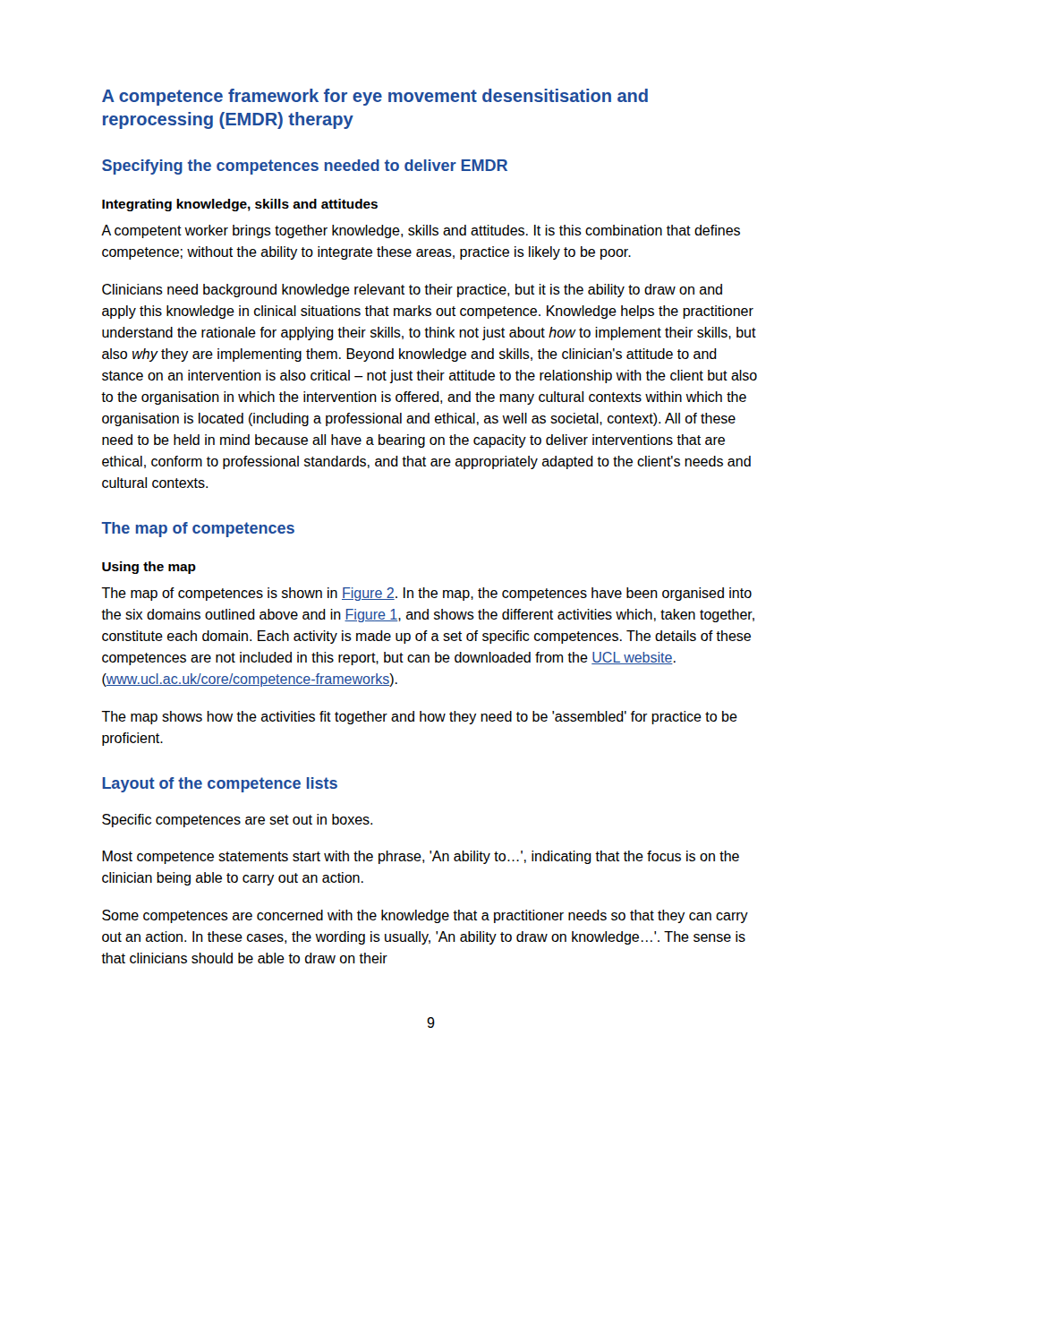A competence framework for eye movement desensitisation and reprocessing (EMDR) therapy
Specifying the competences needed to deliver EMDR
Integrating knowledge, skills and attitudes
A competent worker brings together knowledge, skills and attitudes. It is this combination that defines competence; without the ability to integrate these areas, practice is likely to be poor.
Clinicians need background knowledge relevant to their practice, but it is the ability to draw on and apply this knowledge in clinical situations that marks out competence. Knowledge helps the practitioner understand the rationale for applying their skills, to think not just about how to implement their skills, but also why they are implementing them. Beyond knowledge and skills, the clinician's attitude to and stance on an intervention is also critical – not just their attitude to the relationship with the client but also to the organisation in which the intervention is offered, and the many cultural contexts within which the organisation is located (including a professional and ethical, as well as societal, context). All of these need to be held in mind because all have a bearing on the capacity to deliver interventions that are ethical, conform to professional standards, and that are appropriately adapted to the client's needs and cultural contexts.
The map of competences
Using the map
The map of competences is shown in Figure 2. In the map, the competences have been organised into the six domains outlined above and in Figure 1, and shows the different activities which, taken together, constitute each domain. Each activity is made up of a set of specific competences. The details of these competences are not included in this report, but can be downloaded from the UCL website. (www.ucl.ac.uk/core/competence-frameworks).
The map shows how the activities fit together and how they need to be 'assembled' for practice to be proficient.
Layout of the competence lists
Specific competences are set out in boxes.
Most competence statements start with the phrase, 'An ability to…', indicating that the focus is on the clinician being able to carry out an action.
Some competences are concerned with the knowledge that a practitioner needs so that they can carry out an action. In these cases, the wording is usually, 'An ability to draw on knowledge…'. The sense is that clinicians should be able to draw on their
9